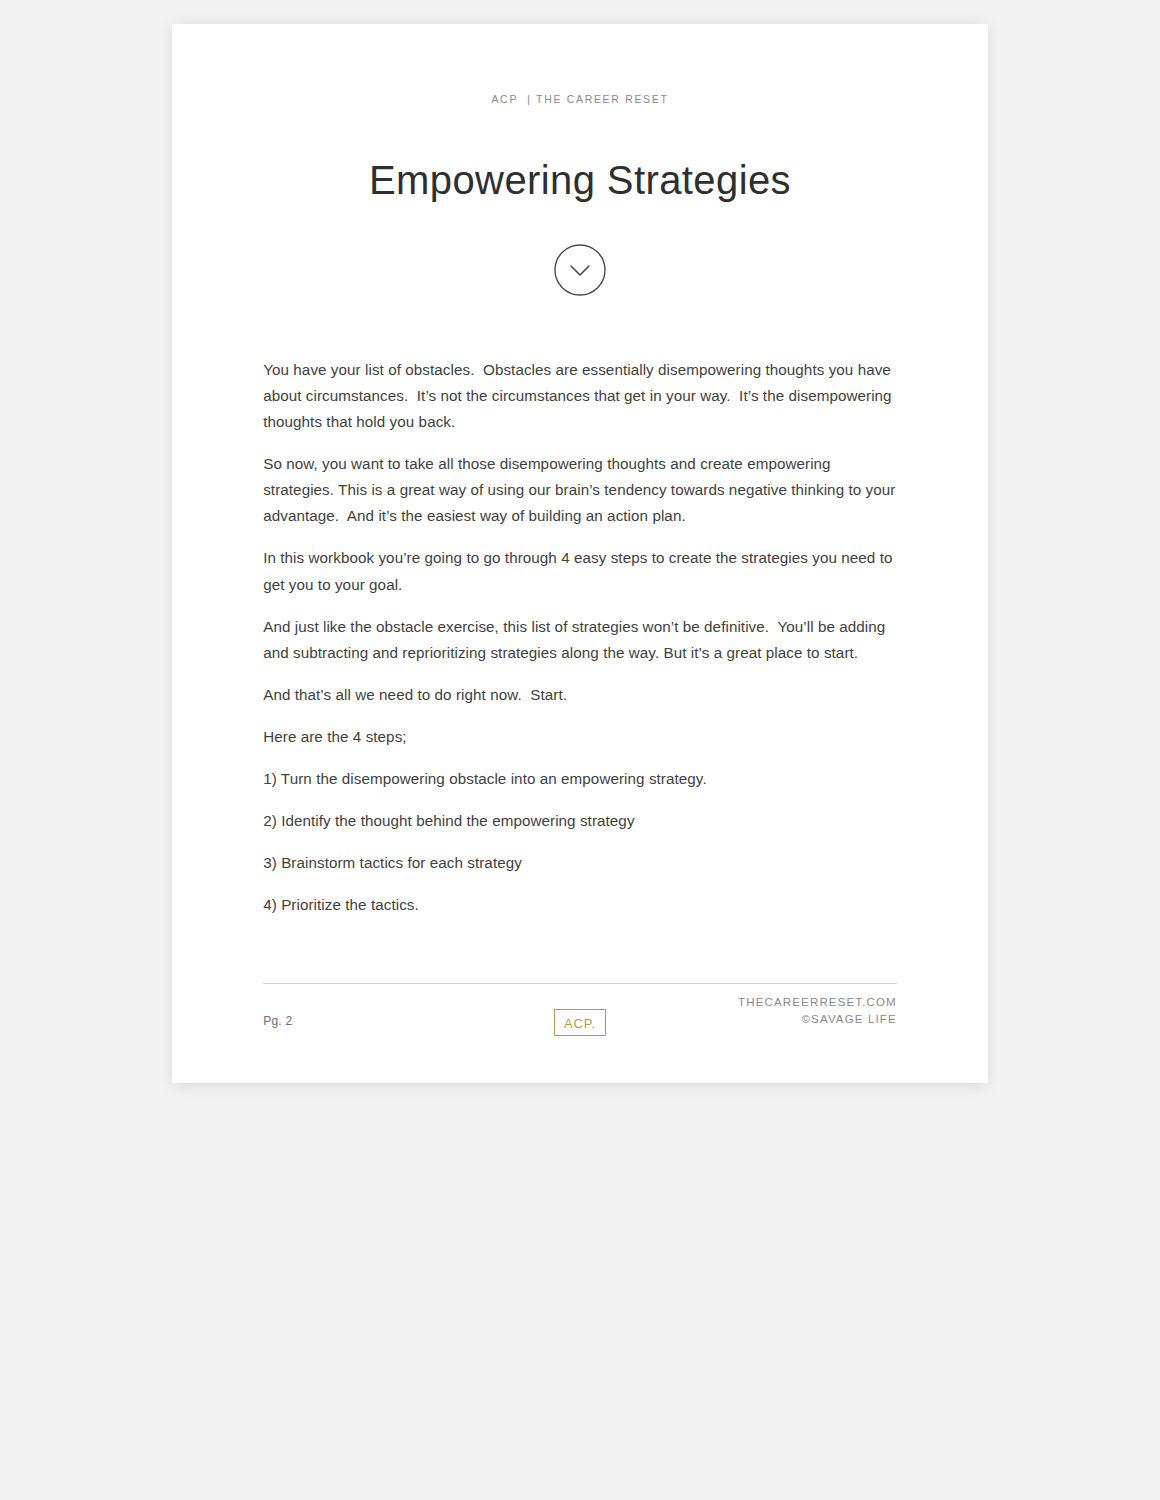ACP | The Career Reset
Empowering Strategies
You have your list of obstacles. Obstacles are essentially disempowering thoughts you have about circumstances. It’s not the circumstances that get in your way. It’s the disempowering thoughts that hold you back.
So now, you want to take all those disempowering thoughts and create empowering strategies. This is a great way of using our brain’s tendency towards negative thinking to your advantage. And it’s the easiest way of building an action plan.
In this workbook you’re going to go through 4 easy steps to create the strategies you need to get you to your goal.
And just like the obstacle exercise, this list of strategies won’t be definitive. You’ll be adding and subtracting and reprioritizing strategies along the way. But it’s a great place to start.
And that’s all we need to do right now. Start.
Here are the 4 steps;
1) Turn the disempowering obstacle into an empowering strategy.
2) Identify the thought behind the empowering strategy
3) Brainstorm tactics for each strategy
4) Prioritize the tactics.
Pg. 2
ACP.
Thecareerreset.com
©Savage Life